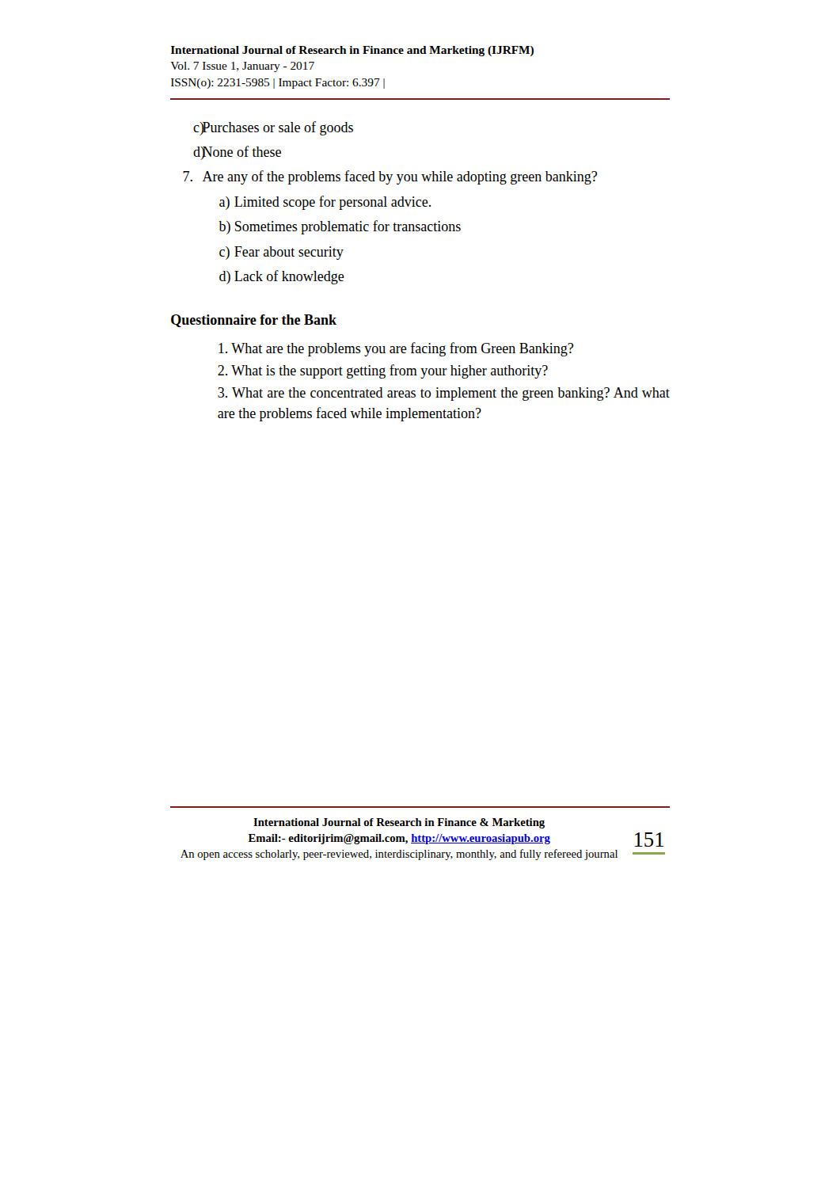International Journal of Research in Finance and Marketing (IJRFM)
Vol. 7 Issue 1, January - 2017
ISSN(o): 2231-5985 | Impact Factor: 6.397 |
c) Purchases or sale of goods
d) None of these
7. Are any of the problems faced by you while adopting green banking?
a) Limited scope for personal advice.
b) Sometimes problematic for transactions
c) Fear about security
d) Lack of knowledge
Questionnaire for the Bank
1. What are the problems you are facing from Green Banking?
2. What is the support getting from your higher authority?
3. What are the concentrated areas to implement the green banking? And what are the problems faced while implementation?
International Journal of Research in Finance & Marketing
Email:- editorijrim@gmail.com, http://www.euroasiapub.org
An open access scholarly, peer-reviewed, interdisciplinary, monthly, and fully refereed journal
151